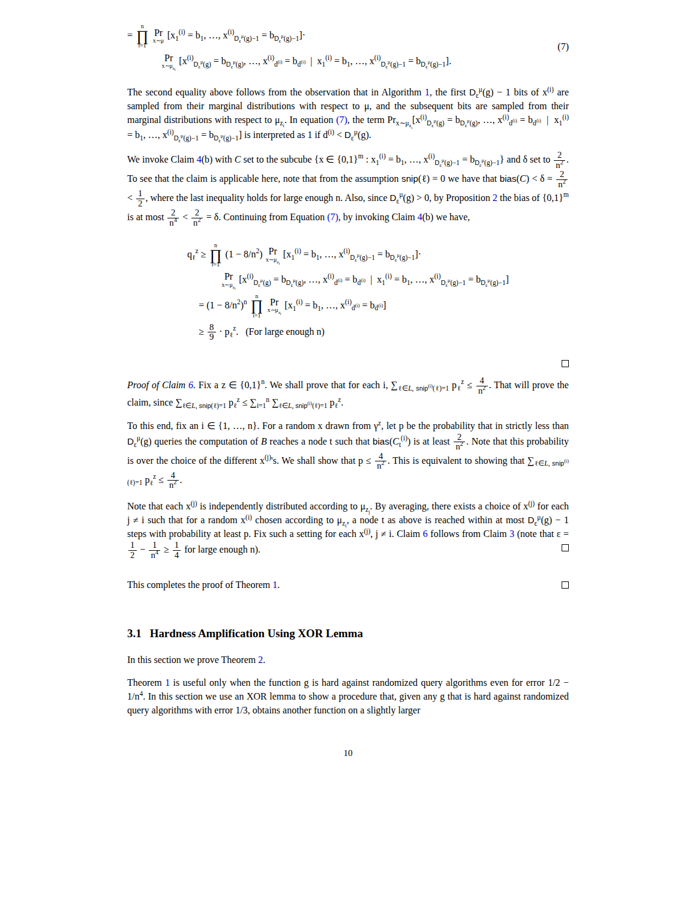= n∏i=1 Pr x∼μ [x1(i) = b1, …, x(i)Dεμ(g)−1 = bDεμ(g)−1]·
Pr x∼μzi [x(i)Dεμ(g) = bDεμ(g), …, x(i)d(i) = bd(i) | x1(i) = b1, …, x(i)Dεμ(g)−1 = bDεμ(g)−1].
(7)
The second equality above follows from the observation that in Algorithm 1, the first Dεμ(g) − 1 bits of x(i) are sampled from their marginal distributions with respect to μ, and the subsequent bits are sampled from their marginal distributions with respect to μzi. In equation (7), the term Prx∼μzi[x(i)Dεμ(g) = bDεμ(g), …, x(i)d(i) = bd(i) | x1(i) = b1, …, x(i)Dεμ(g)−1 = bDεμ(g)−1] is interpreted as 1 if d(i) < Dεμ(g).
We invoke Claim 4(b) with C set to the subcube {x ∈ {0,1}m : x1(i) = b1, …, x(i)Dεμ(g)−1 = bDεμ(g)−1} and δ set to 2 n2. To see that the claim is applicable here, note that from the assumption snip(ℓ) = 0 we have that bias(C) < δ = 2 n2 < 12, where the last inequality holds for large enough n. Also, since Dεμ(g) > 0, by Proposition 2 the bias of {0,1}m is at most 2 n4 < 2 n2 = δ. Continuing from Equation (7), by invoking Claim 4(b) we have,
qℓz ≥ n∏i=1 (1 − 8/n2) Pr x∼μzi [x1(i) = b1, …, x(i)Dεμ(g)−1 = bDεμ(g)−1]·
Pr x∼μzi [x(i)Dεμ(g) = bDεμ(g), …, x(i)d(i) = bd(i) | x1(i) = b1, …, x(i)Dεμ(g)−1 = bDεμ(g)−1]
= (1 − 8/n2)n n∏i=1 Pr x∼μzi [x1(i) = b1, …, x(i)d(i) = bd(i)]
≥ 89 · pℓz. (For large enough n)
Proof of Claim 6. Fix a z ∈ {0,1}n. We shall prove that for each i, ∑ℓ∈L, snip(i)(ℓ)=1 pℓz ≤ 4 n2. That will prove the claim, since ∑ℓ∈L, snip(ℓ)=1 pℓz ≤ ∑i=1n ∑ℓ∈L, snip(i)(ℓ)=1 pℓz.
To this end, fix an i ∈ {1, …, n}. For a random x drawn from γz, let p be the probability that in strictly less than Dεμ(g) queries the computation of B reaches a node t such that bias(Ct(i)) is at least 2 n2. Note that this probability is over the choice of the different x(j)'s. We shall show that p ≤ 4 n2. This is equivalent to showing that ∑ℓ∈L, snip(i)(ℓ)=1 pℓz ≤ 4 n2.
Note that each x(j) is independently distributed according to μzj. By averaging, there exists a choice of x(j) for each j ≠ i such that for a random x(i) chosen according to μzi, a node t as above is reached within at most Dεμ(g) − 1 steps with probability at least p. Fix such a setting for each x(j), j ≠ i. Claim 6 follows from Claim 3 (note that ε = 12 − 1 n4 ≥ 14 for large enough n).
This completes the proof of Theorem 1.
3.1 Hardness Amplification Using XOR Lemma
In this section we prove Theorem 2.
Theorem 1 is useful only when the function g is hard against randomized query algorithms even for error 1/2 − 1/n4. In this section we use an XOR lemma to show a procedure that, given any g that is hard against randomized query algorithms with error 1/3, obtains another function on a slightly larger
10